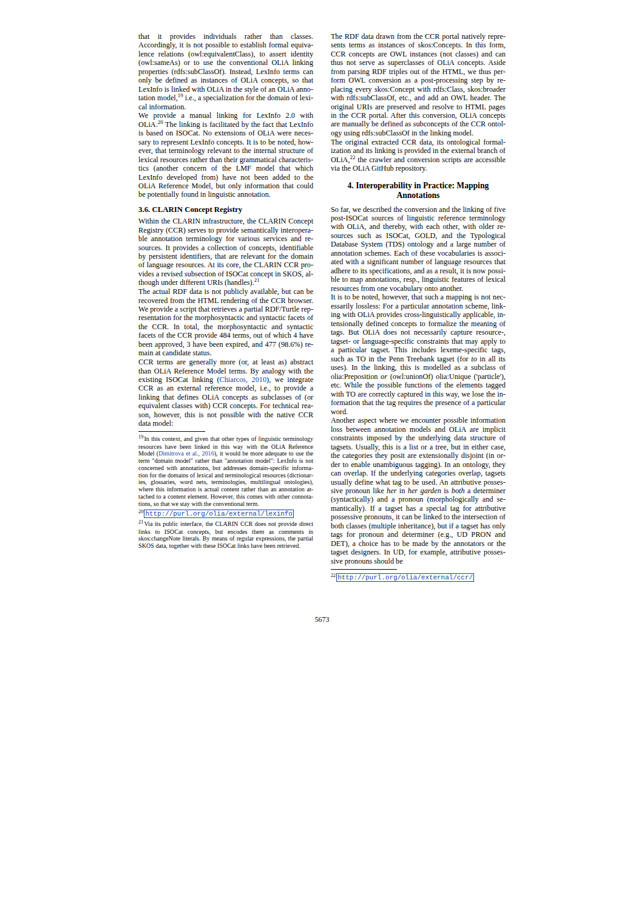that it provides individuals rather than classes. Accordingly, it is not possible to establish formal equivalence relations (owl:equivalentClass), to assert identity (owl:sameAs) or to use the conventional OLiA linking properties (rdfs:subClassOf). Instead, LexInfo terms can only be defined as instances of OLiA concepts, so that LexInfo is linked with OLiA in the style of an OLiA annotation model,19 i.e., a specialization for the domain of lexical information.
We provide a manual linking for LexInfo 2.0 with OLiA.20 The linking is facilitated by the fact that LexInfo is based on ISOCat. No extensions of OLiA were necessary to represent LexInfo concepts. It is to be noted, however, that terminology relevant to the internal structure of lexical resources rather than their grammatical characteristics (another concern of the LMF model that which LexInfo developed from) have not been added to the OLiA Reference Model, but only information that could be potentially found in linguistic annotation.
3.6. CLARIN Concept Registry
Within the CLARIN infrastructure, the CLARIN Concept Registry (CCR) serves to provide semantically interoperable annotation terminology for various services and resources. It provides a collection of concepts, identifiable by persistent identifiers, that are relevant for the domain of language resources. At its core, the CLARIN CCR provides a revised subsection of ISOCat concept in SKOS, although under different URIs (handles).21
The actual RDF data is not publicly available, but can be recovered from the HTML rendering of the CCR browser. We provide a script that retrieves a partial RDF/Turtle representation for the morphosyntactic and syntactic facets of the CCR. In total, the morphosyntactic and syntactic facets of the CCR provide 484 terms, out of which 4 have been approved, 3 have been expired, and 477 (98.6%) remain at candidate status.
CCR terms are generally more (or, at least as) abstract than OLiA Reference Model terms. By analogy with the existing ISOCat linking (Chiarcos, 2010), we integrate CCR as an external reference model, i.e., to provide a linking that defines OLiA concepts as subclasses of (or equivalent classes with) CCR concepts. For technical reason, however, this is not possible with the native CCR data model:
19 In this context, and given that other types of linguistic terminology resources have been linked in this way with the OLiA Reference Model (Dimitrova et al., 2016), it would be more adequate to use the term "domain model" rather than "annotation model": LexInfo is not concerned with annotations, but addresses domain-specific information for the domains of lexical and terminological resources (dictionaries, glossaries, word nets, terminologies, multilingual ontologies), where this information is actual content rather than an annotation attached to a content element. However, this comes with other connotations, so that we stay with the conventional term.
20 http://purl.org/olia/external/lexinfo
21 Via its public interface, the CLARIN CCR does not provide direct links to ISOCat concepts, but encodes them as comments in skos:changeNote literals. By means of regular expressions, the partial SKOS data, together with these ISOCat links have been retrieved.
The RDF data drawn from the CCR portal natively represents terms as instances of skos:Concepts. In this form, CCR concepts are OWL instances (not classes) and can thus not serve as superclasses of OLiA concepts. Aside from parsing RDF triples out of the HTML, we thus perform OWL conversion as a post-processing step by replacing every skos:Concept with rdfs:Class, skos:broader with rdfs:subClassOf, etc., and add an OWL header. The original URIs are preserved and resolve to HTML pages in the CCR portal. After this conversion, OLiA concepts are manually be defined as subconcepts of the CCR ontology using rdfs:subClassOf in the linking model.
The original extracted CCR data, its ontological formalization and its linking is provided in the external branch of OLiA,22 the crawler and conversion scripts are accessible via the OLiA GitHub repository.
4. Interoperability in Practice: Mapping
Annotations
So far, we described the conversion and the linking of five post-ISOCat sources of linguistic reference terminology with OLiA, and thereby, with each other, with older resources such as ISOCat, GOLD, and the Typological Database System (TDS) ontology and a large number of annotation schemes. Each of these vocabularies is associated with a significant number of language resources that adhere to its specifications, and as a result, it is now possible to map annotations, resp., linguistic features of lexical resources from one vocabulary onto another.
It is to be noted, however, that such a mapping is not necessarily lossless: For a particular annotation scheme, linking with OLiA provides cross-linguistically applicable, intensionally defined concepts to formalize the meaning of tags. But OLiA does not necessarily capture resource-, tagset- or language-specific constraints that may apply to a particular tagset. This includes lexeme-specific tags, such as TO in the Penn Treebank tagset (for to in all its uses). In the linking, this is modelled as a subclass of olia:Preposition or (owl:unionOf) olia:Unique ('particle'), etc. While the possible functions of the elements tagged with TO are correctly captured in this way, we lose the information that the tag requires the presence of a particular word.
Another aspect where we encounter possible information loss between annotation models and OLiA are implicit constraints imposed by the underlying data structure of tagsets. Usually, this is a list or a tree, but in either case, the categories they posit are extensionally disjoint (in order to enable unambiguous tagging). In an ontology, they can overlap. If the underlying categories overlap, tagsets usually define what tag to be used. An attributive possessive pronoun like her in her garden is both a determiner (syntactically) and a pronoun (morphologically and semantically). If a tagset has a special tag for attributive possessive pronouns, it can be linked to the intersection of both classes (multiple inheritance), but if a tagset has only tags for pronoun and determiner (e.g., UD PRON and DET), a choice has to be made by the annotators or the tagset designers. In UD, for example, attributive possessive pronouns should be
22 http://purl.org/olia/external/ccr/
5673